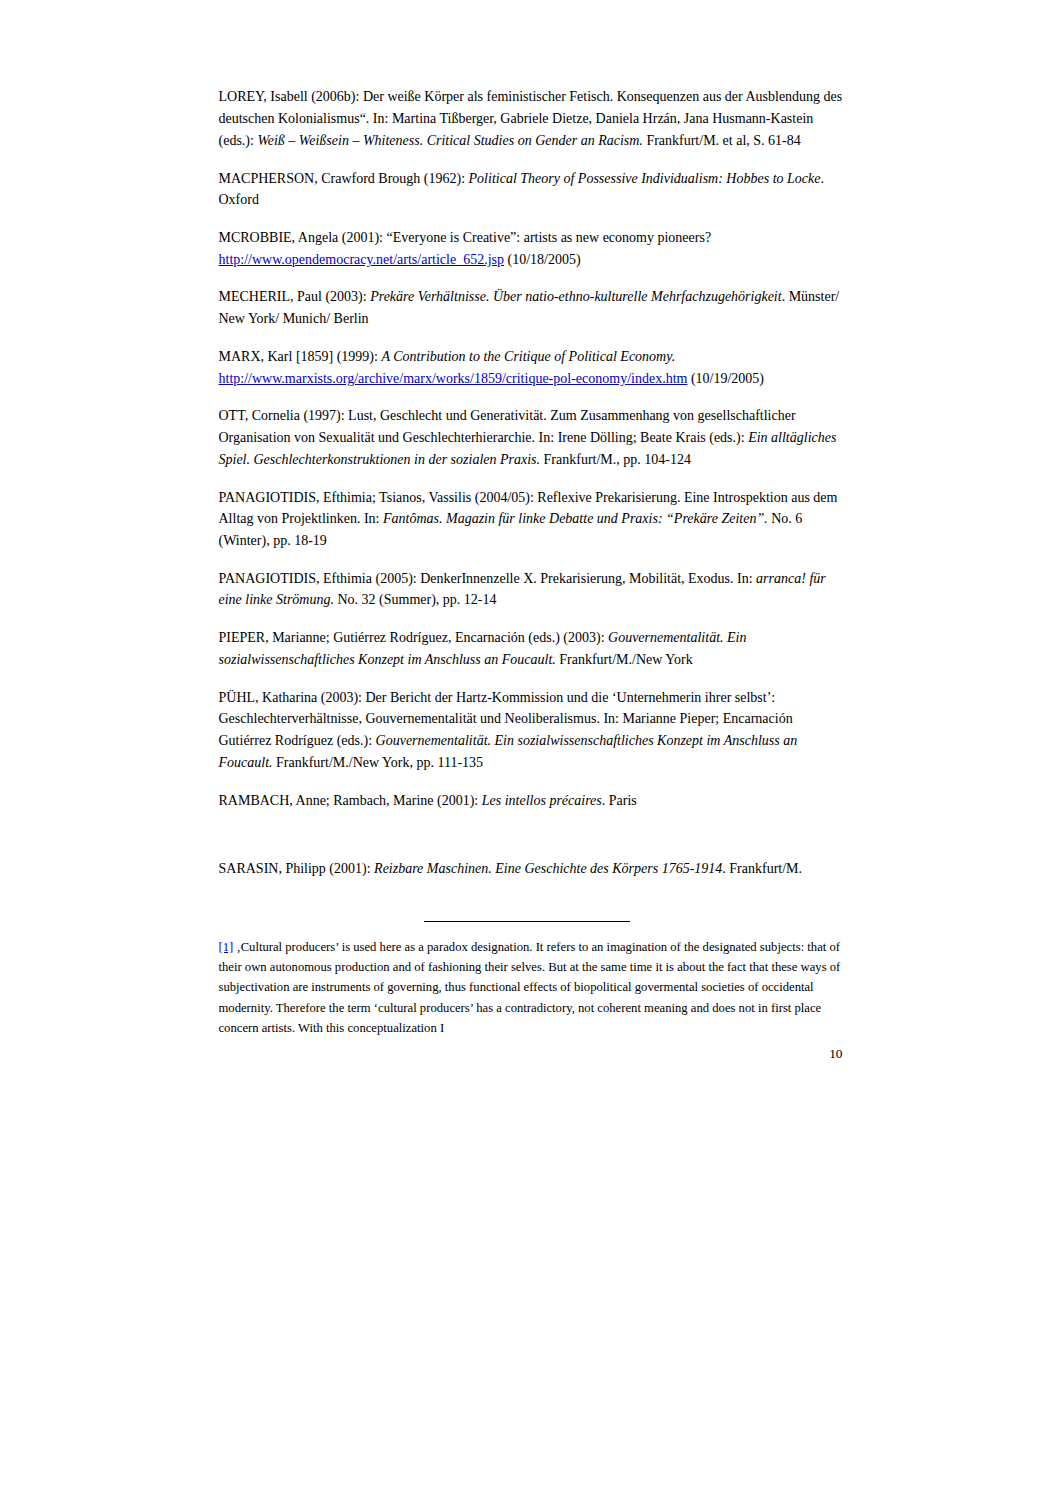LOREY, Isabell (2006b): Der weiße Körper als feministischer Fetisch. Konsequenzen aus der Ausblendung des deutschen Kolonialismus“. In: Martina Tißberger, Gabriele Dietze, Daniela Hrzán, Jana Husmann-Kastein (eds.): Weiß – Weißsein – Whiteness. Critical Studies on Gender an Racism. Frankfurt/M. et al, S. 61-84
MACPHERSON, Crawford Brough (1962): Political Theory of Possessive Individualism: Hobbes to Locke. Oxford
MCROBBIE, Angela (2001): “Everyone is Creative”: artists as new economy pioneers?
http://www.opendemocracy.net/arts/article_652.jsp (10/18/2005)
MECHERIL, Paul (2003): Prekäre Verhältnisse. Über natio-ethno-kulturelle Mehrfachzugehörigkeit. Münster/ New York/ Munich/ Berlin
MARX, Karl [1859] (1999): A Contribution to the Critique of Political Economy.
http://www.marxists.org/archive/marx/works/1859/critique-pol-economy/index.htm (10/19/2005)
OTT, Cornelia (1997): Lust, Geschlecht und Generativität. Zum Zusammenhang von gesellschaftlicher Organisation von Sexualität und Geschlechterhierarchie. In: Irene Dölling; Beate Krais (eds.): Ein alltägliches Spiel. Geschlechterkonstruktionen in der sozialen Praxis. Frankfurt/M., pp. 104-124
PANAGIOTIDIS, Efthimia; Tsianos, Vassilis (2004/05): Reflexive Prekarisierung. Eine Introspektion aus dem Alltag von Projektlinken. In: Fantômas. Magazin für linke Debatte und Praxis: “Prekäre Zeiten”. No. 6 (Winter), pp. 18-19
PANAGIOTIDIS, Efthimia (2005): DenkerInnenzelle X. Prekarisierung, Mobilität, Exodus. In: arranca! für eine linke Strömung. No. 32 (Summer), pp. 12-14
PIEPER, Marianne; Gutiérrez Rodríguez, Encarnación (eds.) (2003): Gouvernementalität. Ein sozialwissenschaftliches Konzept im Anschluss an Foucault. Frankfurt/M./New York
PÜHL, Katharina (2003): Der Bericht der Hartz-Kommission und die ‘Unternehmerin ihrer selbst’: Geschlechterverhältnisse, Gouvernementalität und Neoliberalismus. In: Marianne Pieper; Encarnación Gutiérrez Rodríguez (eds.): Gouvernementalität. Ein sozialwissenschaftliches Konzept im Anschluss an Foucault. Frankfurt/M./New York, pp. 111-135
RAMBACH, Anne; Rambach, Marine (2001): Les intellos précaires. Paris
SARASIN, Philipp (2001): Reizbare Maschinen. Eine Geschichte des Körpers 1765-1914. Frankfurt/M.
[1] ‚Cultural producers’ is used here as a paradox designation. It refers to an imagination of the designated subjects: that of their own autonomous production and of fashioning their selves. But at the same time it is about the fact that these ways of subjectivation are instruments of governing, thus functional effects of biopolitical govermental societies of occidental modernity. Therefore the term ‘cultural producers’ has a contradictory, not coherent meaning and does not in first place concern artists. With this conceptualization I
10